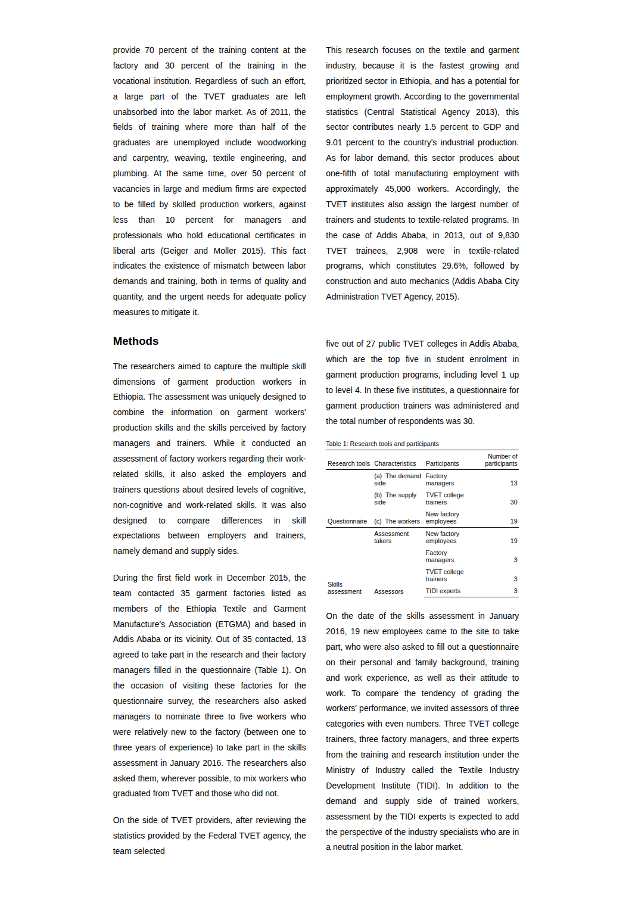provide 70 percent of the training content at the factory and 30 percent of the training in the vocational institution. Regardless of such an effort, a large part of the TVET graduates are left unabsorbed into the labor market. As of 2011, the fields of training where more than half of the graduates are unemployed include woodworking and carpentry, weaving, textile engineering, and plumbing. At the same time, over 50 percent of vacancies in large and medium firms are expected to be filled by skilled production workers, against less than 10 percent for managers and professionals who hold educational certificates in liberal arts (Geiger and Moller 2015). This fact indicates the existence of mismatch between labor demands and training, both in terms of quality and quantity, and the urgent needs for adequate policy measures to mitigate it.
Methods
The researchers aimed to capture the multiple skill dimensions of garment production workers in Ethiopia. The assessment was uniquely designed to combine the information on garment workers' production skills and the skills perceived by factory managers and trainers. While it conducted an assessment of factory workers regarding their work-related skills, it also asked the employers and trainers questions about desired levels of cognitive, non-cognitive and work-related skills. It was also designed to compare differences in skill expectations between employers and trainers, namely demand and supply sides.
During the first field work in December 2015, the team contacted 35 garment factories listed as members of the Ethiopia Textile and Garment Manufacture's Association (ETGMA) and based in Addis Ababa or its vicinity. Out of 35 contacted, 13 agreed to take part in the research and their factory managers filled in the questionnaire (Table 1). On the occasion of visiting these factories for the questionnaire survey, the researchers also asked managers to nominate three to five workers who were relatively new to the factory (between one to three years of experience) to take part in the skills assessment in January 2016. The researchers also asked them, wherever possible, to mix workers who graduated from TVET and those who did not.
On the side of TVET providers, after reviewing the statistics provided by the Federal TVET agency, the team selected
This research focuses on the textile and garment industry, because it is the fastest growing and prioritized sector in Ethiopia, and has a potential for employment growth. According to the governmental statistics (Central Statistical Agency 2013), this sector contributes nearly 1.5 percent to GDP and 9.01 percent to the country's industrial production. As for labor demand, this sector produces about one-fifth of total manufacturing employment with approximately 45,000 workers. Accordingly, the TVET institutes also assign the largest number of trainers and students to textile-related programs. In the case of Addis Ababa, in 2013, out of 9,830 TVET trainees, 2,908 were in textile-related programs, which constitutes 29.6%, followed by construction and auto mechanics (Addis Ababa City Administration TVET Agency, 2015).
five out of 27 public TVET colleges in Addis Ababa, which are the top five in student enrolment in garment production programs, including level 1 up to level 4. In these five institutes, a questionnaire for garment production trainers was administered and the total number of respondents was 30.
Table 1: Research tools and participants
| Research tools | Characteristics | Participants | Number of participants |
| --- | --- | --- | --- |
| Questionnaire | (a) The demand side | Factory managers | 13 |
| (b) The supply side | TVET college trainers | 30 |
| (c) The workers | New factory employees | 19 |
| Skills assessment | Assessment takers | New factory employees | 19 |
| Assessors | Factory managers | 3 |
| TVET college trainers | 3 |
| TIDI experts | 3 |
On the date of the skills assessment in January 2016, 19 new employees came to the site to take part, who were also asked to fill out a questionnaire on their personal and family background, training and work experience, as well as their attitude to work. To compare the tendency of grading the workers' performance, we invited assessors of three categories with even numbers. Three TVET college trainers, three factory managers, and three experts from the training and research institution under the Ministry of Industry called the Textile Industry Development Institute (TIDI). In addition to the demand and supply side of trained workers, assessment by the TIDI experts is expected to add the perspective of the industry specialists who are in a neutral position in the labor market.